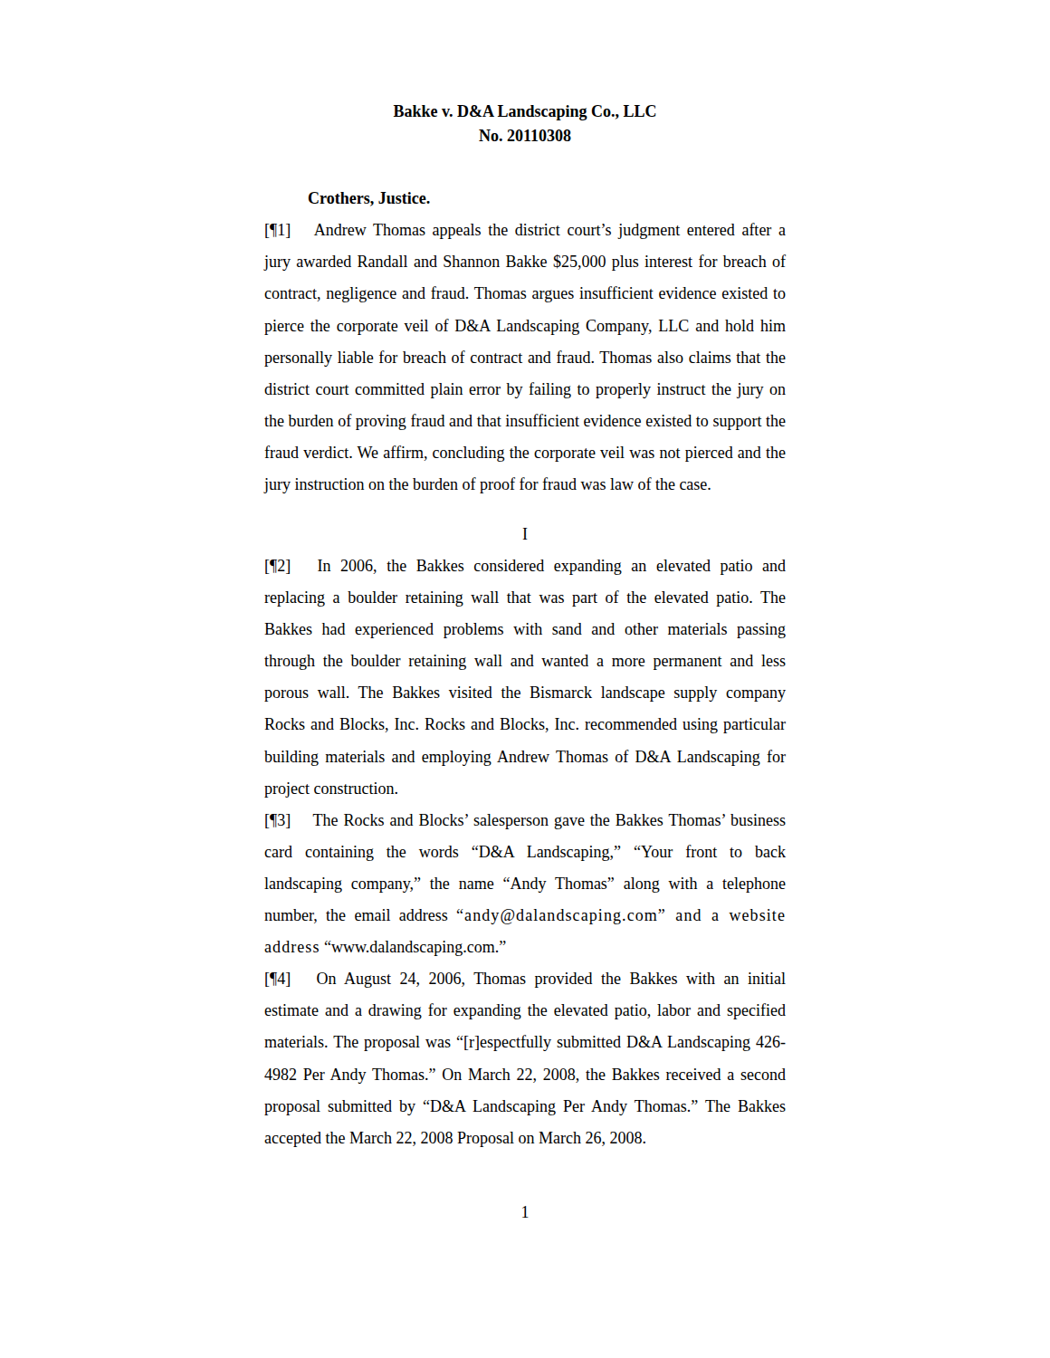Bakke v. D&A Landscaping Co., LLC
No. 20110308
Crothers, Justice.
[¶1] Andrew Thomas appeals the district court’s judgment entered after a jury awarded Randall and Shannon Bakke $25,000 plus interest for breach of contract, negligence and fraud. Thomas argues insufficient evidence existed to pierce the corporate veil of D&A Landscaping Company, LLC and hold him personally liable for breach of contract and fraud. Thomas also claims that the district court committed plain error by failing to properly instruct the jury on the burden of proving fraud and that insufficient evidence existed to support the fraud verdict. We affirm, concluding the corporate veil was not pierced and the jury instruction on the burden of proof for fraud was law of the case.
I
[¶2] In 2006, the Bakkes considered expanding an elevated patio and replacing a boulder retaining wall that was part of the elevated patio. The Bakkes had experienced problems with sand and other materials passing through the boulder retaining wall and wanted a more permanent and less porous wall. The Bakkes visited the Bismarck landscape supply company Rocks and Blocks, Inc. Rocks and Blocks, Inc. recommended using particular building materials and employing Andrew Thomas of D&A Landscaping for project construction.
[¶3] The Rocks and Blocks’ salesperson gave the Bakkes Thomas’ business card containing the words “D&A Landscaping,” “Your front to back landscaping company,” the name “Andy Thomas” along with a telephone number, the email address “andy@dalandscaping.com” and a website address “www.dalandscaping.com.”
[¶4] On August 24, 2006, Thomas provided the Bakkes with an initial estimate and a drawing for expanding the elevated patio, labor and specified materials. The proposal was “[r]espectfully submitted D&A Landscaping 426-4982 Per Andy Thomas.” On March 22, 2008, the Bakkes received a second proposal submitted by “D&A Landscaping Per Andy Thomas.” The Bakkes accepted the March 22, 2008 Proposal on March 26, 2008.
1